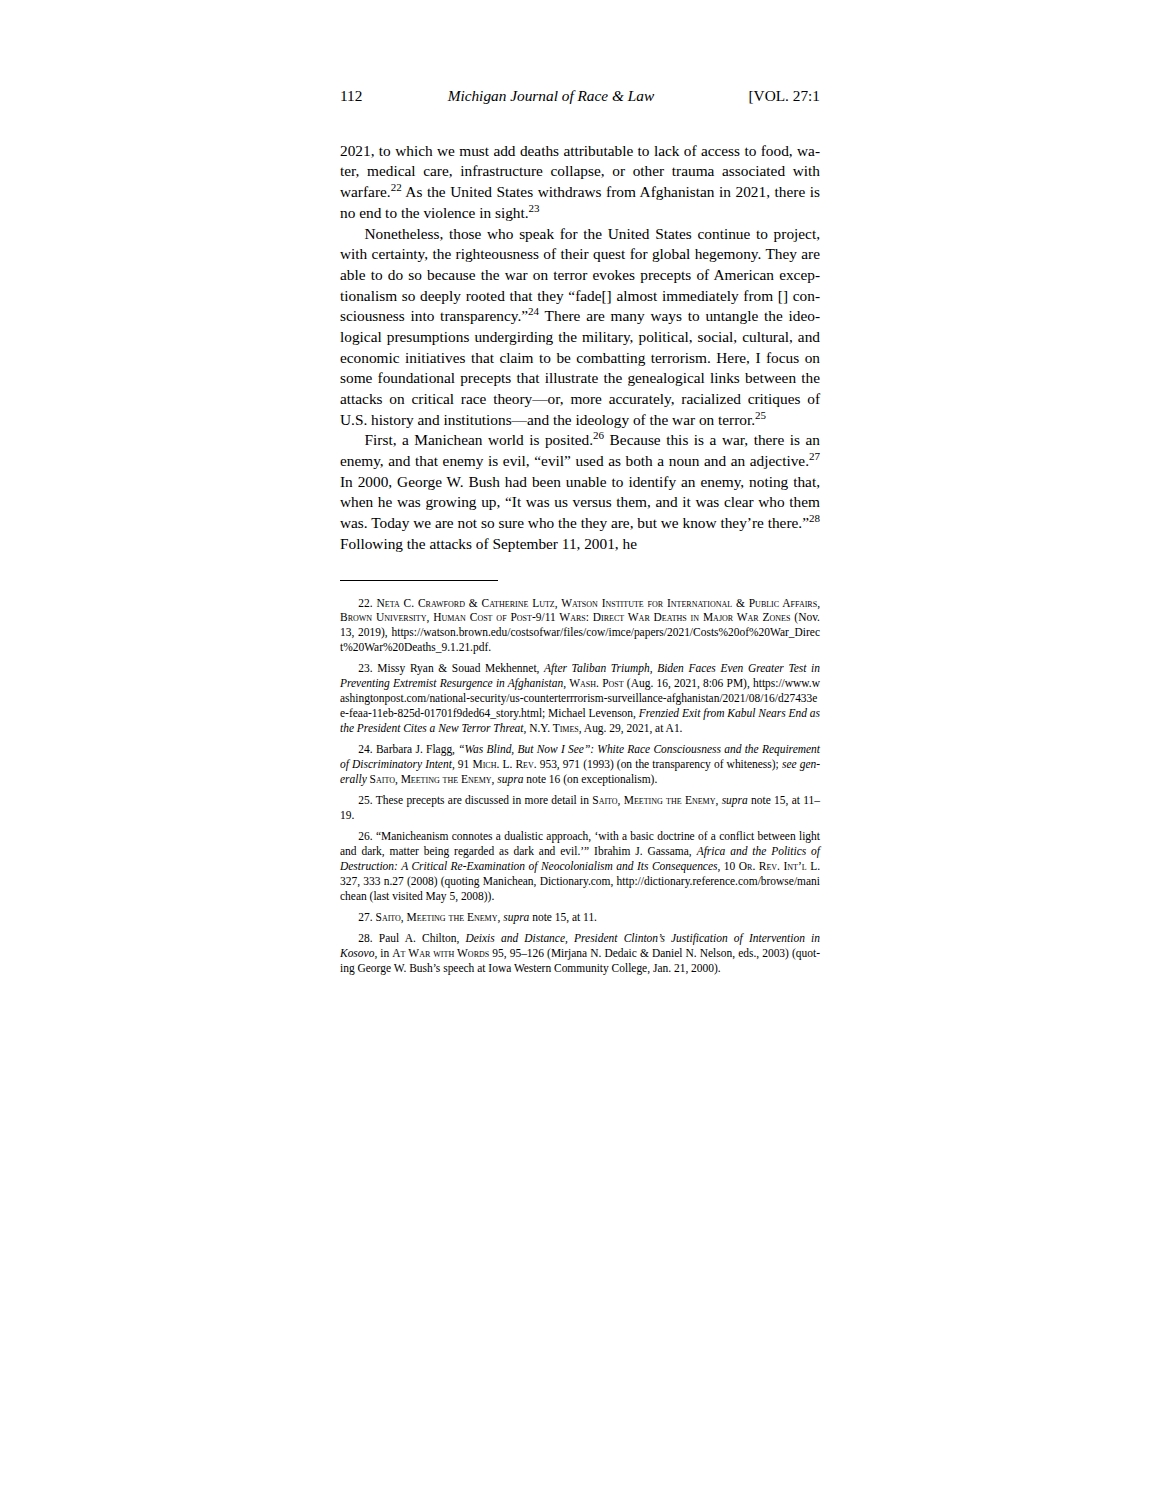112
Michigan Journal of Race & Law
[VOL. 27:1
2021, to which we must add deaths attributable to lack of access to food, water, medical care, infrastructure collapse, or other trauma associated with warfare.22 As the United States withdraws from Afghanistan in 2021, there is no end to the violence in sight.23
Nonetheless, those who speak for the United States continue to project, with certainty, the righteousness of their quest for global hegemony. They are able to do so because the war on terror evokes precepts of American exceptionalism so deeply rooted that they “fade[] almost immediately from [] consciousness into transparency.”24 There are many ways to untangle the ideological presumptions undergirding the military, political, social, cultural, and economic initiatives that claim to be combatting terrorism. Here, I focus on some foundational precepts that illustrate the genealogical links between the attacks on critical race theory—or, more accurately, racialized critiques of U.S. history and institutions—and the ideology of the war on terror.25
First, a Manichean world is posited.26 Because this is a war, there is an enemy, and that enemy is evil, “evil” used as both a noun and an adjective.27 In 2000, George W. Bush had been unable to identify an enemy, noting that, when he was growing up, “It was us versus them, and it was clear who them was. Today we are not so sure who the they are, but we know they’re there.”28 Following the attacks of September 11, 2001, he
22. Neta C. Crawford & Catherine Lutz, Watson Institute for International & Public Affairs, Brown University, Human Cost of Post-9/11 Wars: Direct War Deaths in Major War Zones (Nov. 13, 2019), https://watson.brown.edu/costsofwar/files/cow/imce/papers/2021/Costs%20of%20War_Direct%20War%20Deaths_9.1.21.pdf.
23. Missy Ryan & Souad Mekhennet, After Taliban Triumph, Biden Faces Even Greater Test in Preventing Extremist Resurgence in Afghanistan, Wash. Post (Aug. 16, 2021, 8:06 PM), https://www.washingtonpost.com/national-security/us-counterterrrorism-surveillance-afghanistan/2021/08/16/d27433ee-feaa-11eb-825d-01701f9ded64_story.html; Michael Levenson, Frenzied Exit from Kabul Nears End as the President Cites a New Terror Threat, N.Y. Times, Aug. 29, 2021, at A1.
24. Barbara J. Flagg, “Was Blind, But Now I See”: White Race Consciousness and the Requirement of Discriminatory Intent, 91 Mich. L. Rev. 953, 971 (1993) (on the transparency of whiteness); see generally Saito, Meeting the Enemy, supra note 16 (on exceptionalism).
25. These precepts are discussed in more detail in Saito, Meeting the Enemy, supra note 15, at 11–19.
26. “Manicheanism connotes a dualistic approach, ‘with a basic doctrine of a conflict between light and dark, matter being regarded as dark and evil.’” Ibrahim J. Gassama, Africa and the Politics of Destruction: A Critical Re-Examination of Neocolonialism and Its Consequences, 10 Or. Rev. Int’l L. 327, 333 n.27 (2008) (quoting Manichean, Dictionary.com, http://dictionary.reference.com/browse/manichean (last visited May 5, 2008)).
27. Saito, Meeting the Enemy, supra note 15, at 11.
28. Paul A. Chilton, Deixis and Distance, President Clinton’s Justification of Intervention in Kosovo, in At War with Words 95, 95–126 (Mirjana N. Dedaic & Daniel N. Nelson, eds., 2003) (quoting George W. Bush’s speech at Iowa Western Community College, Jan. 21, 2000).